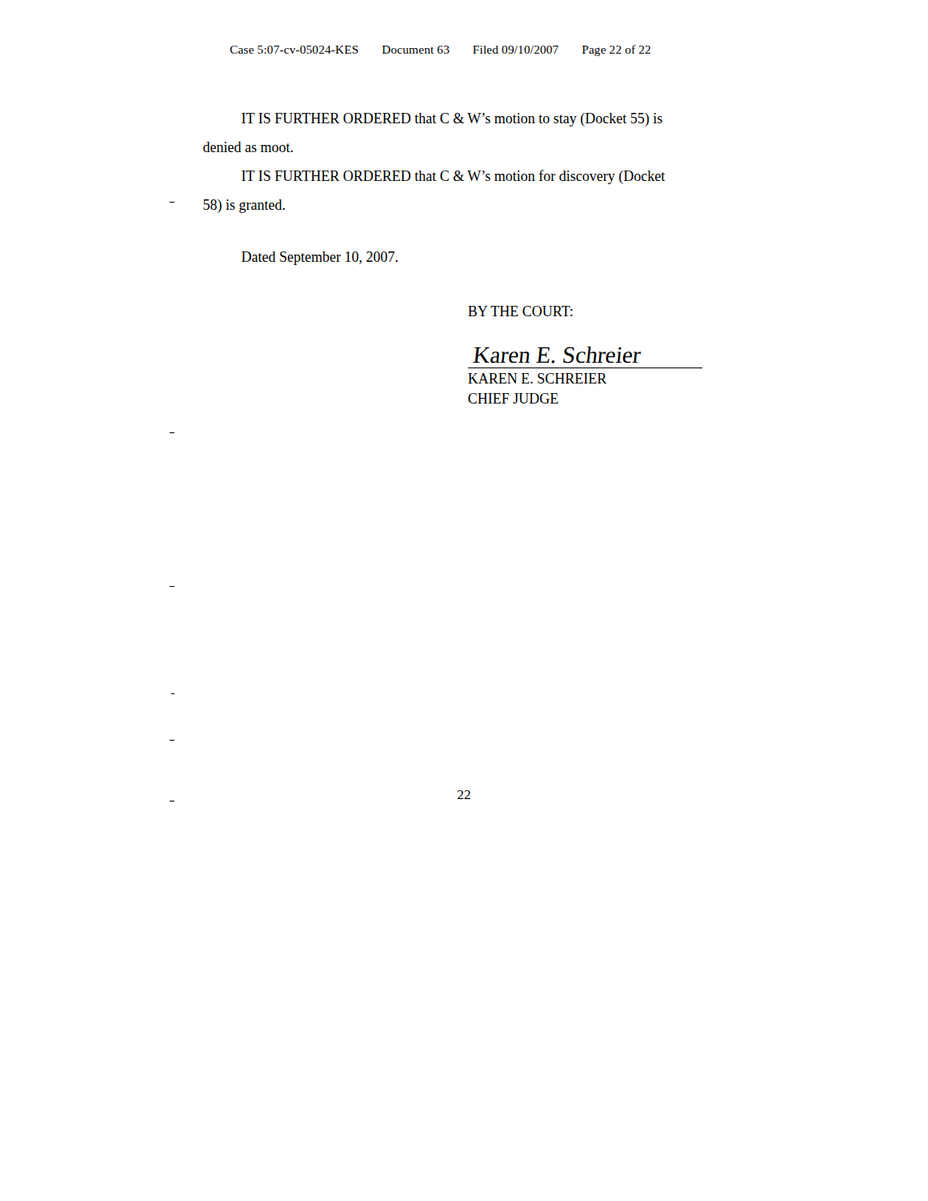Case 5:07-cv-05024-KES Document 63 Filed 09/10/2007 Page 22 of 22
IT IS FURTHER ORDERED that C & W’s motion to stay (Docket 55) is
denied as moot.
IT IS FURTHER ORDERED that C & W’s motion for discovery (Docket
58) is granted.
Dated September 10, 2007.
BY THE COURT:
Karen E. Schreier
KAREN E. SCHREIER
CHIEF JUDGE
22